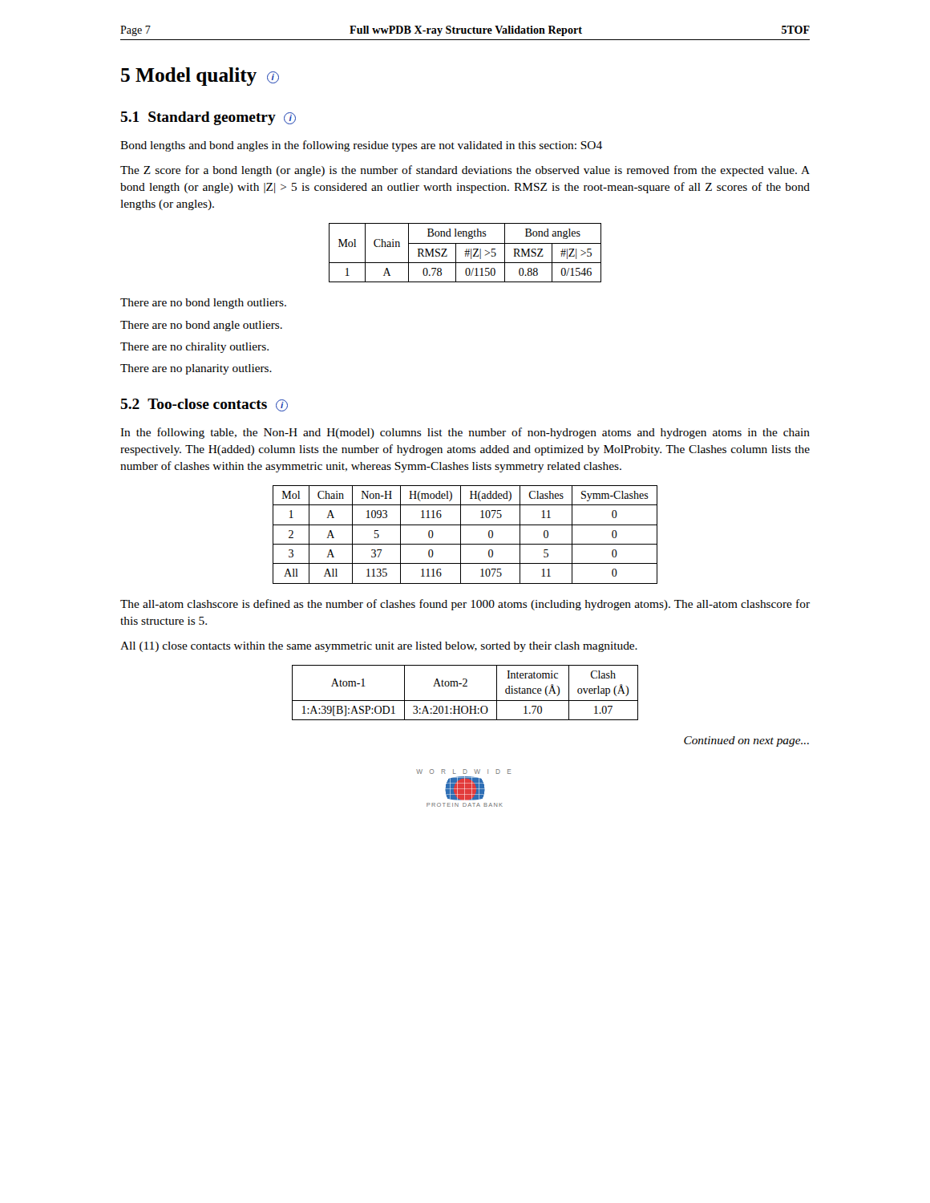Page 7
Full wwPDB X-ray Structure Validation Report
5TOF
5 Model quality i
5.1 Standard geometry i
Bond lengths and bond angles in the following residue types are not validated in this section: SO4
The Z score for a bond length (or angle) is the number of standard deviations the observed value is removed from the expected value. A bond length (or angle) with |Z| > 5 is considered an outlier worth inspection. RMSZ is the root-mean-square of all Z scores of the bond lengths (or angles).
| Mol | Chain | Bond lengths | Bond angles |
| --- | --- | --- | --- |
| RMSZ | #/Z/ >5 | RMSZ | #/Z/ >5 |
| 1 | A | 0.78 | 0/1150 | 0.88 | 0/1546 |
There are no bond length outliers.
There are no bond angle outliers.
There are no chirality outliers.
There are no planarity outliers.
5.2 Too-close contacts i
In the following table, the Non-H and H(model) columns list the number of non-hydrogen atoms and hydrogen atoms in the chain respectively. The H(added) column lists the number of hydrogen atoms added and optimized by MolProbity. The Clashes column lists the number of clashes within the asymmetric unit, whereas Symm-Clashes lists symmetry related clashes.
| Mol | Chain | Non-H | H(model) | H(added) | Clashes | Symm-Clashes |
| --- | --- | --- | --- | --- | --- | --- |
| 1 | A | 1093 | 1116 | 1075 | 11 | 0 |
| 2 | A | 5 | 0 | 0 | 0 | 0 |
| 3 | A | 37 | 0 | 0 | 5 | 0 |
| All | All | 1135 | 1116 | 1075 | 11 | 0 |
The all-atom clashscore is defined as the number of clashes found per 1000 atoms (including hydrogen atoms). The all-atom clashscore for this structure is 5.
All (11) close contacts within the same asymmetric unit are listed below, sorted by their clash magnitude.
| Atom-1 | Atom-2 | Interatomic distance (Å) | Clash overlap (Å) |
| --- | --- | --- | --- |
| 1:A:39[B]:ASP:OD1 | 3:A:201:HOH:O | 1.70 | 1.07 |
Continued on next page...
W O R L D W I D E
PROTEIN DATA BANK